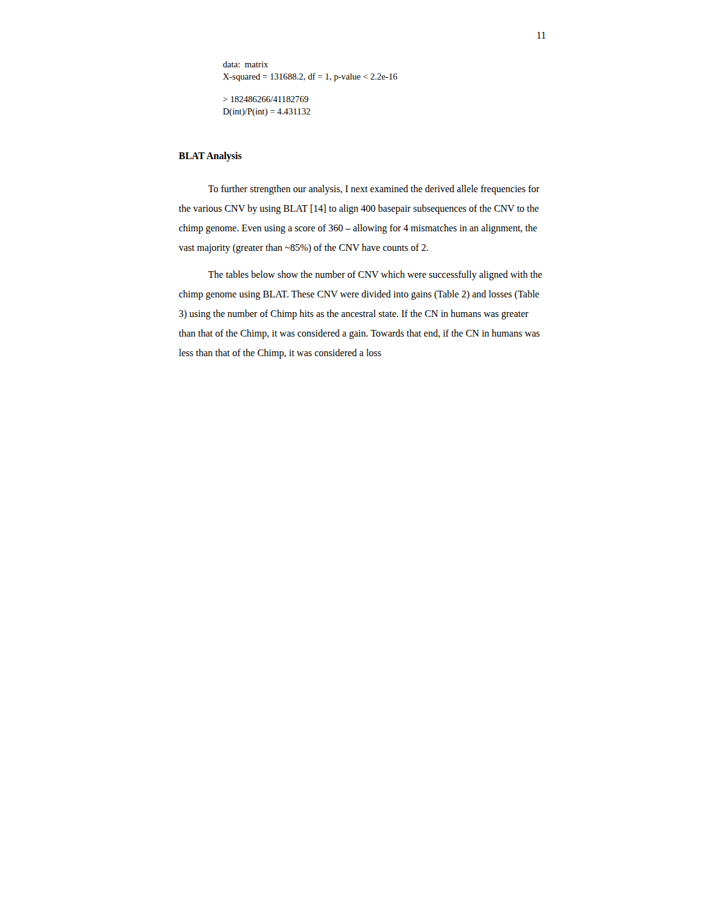11
data: matrix
X-squared = 131688.2, df = 1, p-value < 2.2e-16
> 182486266/41182769
D(int)/P(int) = 4.431132
BLAT Analysis
To further strengthen our analysis, I next examined the derived allele frequencies for the various CNV by using BLAT [14] to align 400 basepair subsequences of the CNV to the chimp genome. Even using a score of 360 – allowing for 4 mismatches in an alignment, the vast majority (greater than ~85%) of the CNV have counts of 2.
The tables below show the number of CNV which were successfully aligned with the chimp genome using BLAT. These CNV were divided into gains (Table 2) and losses (Table 3) using the number of Chimp hits as the ancestral state. If the CN in humans was greater than that of the Chimp, it was considered a gain. Towards that end, if the CN in humans was less than that of the Chimp, it was considered a loss